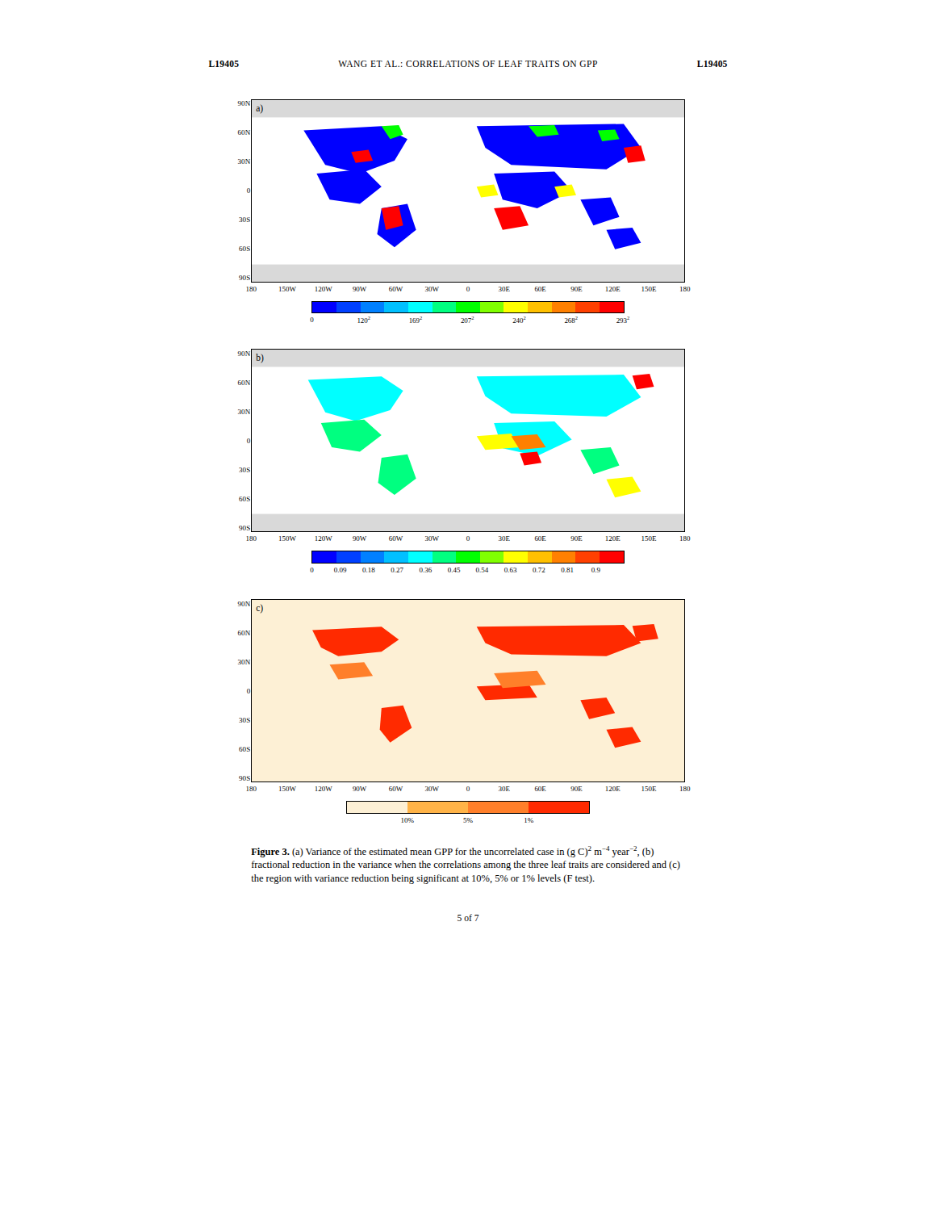L19405 Wang et al.: Correlations of Leaf Traits on GPP L19405
90N 60N 30N 0 30S 60S 90S
a)
180 150W 120W 90W 60W 30W 0 30E 60E 90E 120E 150E 180
0 1202 1692 2072 2402 2682 2932
90N 60N 30N 0 30S 60S 90S
b)
180 150W 120W 90W 60W 30W 0 30E 60E 90E 120E 150E 180
0 0.09 0.18 0.27 0.36 0.45 0.54 0.63 0.72 0.81 0.9
90N 60N 30N 0 30S 60S 90S
c)
180 150W 120W 90W 60W 30W 0 30E 60E 90E 120E 150E 180
10% 5% 1%
Figure 3. (a) Variance of the estimated mean GPP for the uncorrelated case in (g C)2 m−4 year−2, (b) fractional reduction in the variance when the correlations among the three leaf traits are considered and (c) the region with variance reduction being significant at 10%, 5% or 1% levels (F test).
5 of 7